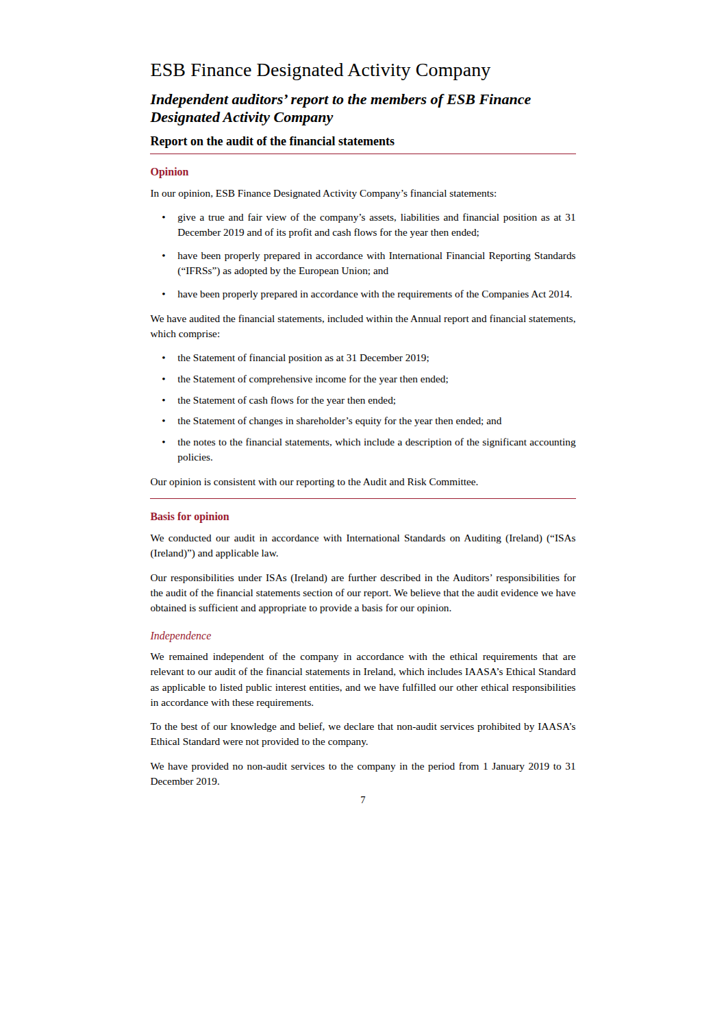ESB Finance Designated Activity Company
Independent auditors’ report to the members of ESB Finance
Designated Activity Company
Report on the audit of the financial statements
Opinion
In our opinion, ESB Finance Designated Activity Company’s financial statements:
give a true and fair view of the company’s assets, liabilities and financial position as at 31 December 2019 and of its profit and cash flows for the year then ended;
have been properly prepared in accordance with International Financial Reporting Standards (“IFRSs”) as adopted by the European Union; and
have been properly prepared in accordance with the requirements of the Companies Act 2014.
We have audited the financial statements, included within the Annual report and financial statements, which comprise:
the Statement of financial position as at 31 December 2019;
the Statement of comprehensive income for the year then ended;
the Statement of cash flows for the year then ended;
the Statement of changes in shareholder’s equity for the year then ended; and
the notes to the financial statements, which include a description of the significant accounting policies.
Our opinion is consistent with our reporting to the Audit and Risk Committee.
Basis for opinion
We conducted our audit in accordance with International Standards on Auditing (Ireland) (“ISAs (Ireland)”) and applicable law.
Our responsibilities under ISAs (Ireland) are further described in the Auditors’ responsibilities for the audit of the financial statements section of our report. We believe that the audit evidence we have obtained is sufficient and appropriate to provide a basis for our opinion.
Independence
We remained independent of the company in accordance with the ethical requirements that are relevant to our audit of the financial statements in Ireland, which includes IAASA’s Ethical Standard as applicable to listed public interest entities, and we have fulfilled our other ethical responsibilities in accordance with these requirements.
To the best of our knowledge and belief, we declare that non-audit services prohibited by IAASA’s Ethical Standard were not provided to the company.
We have provided no non-audit services to the company in the period from 1 January 2019 to 31 December 2019.
7